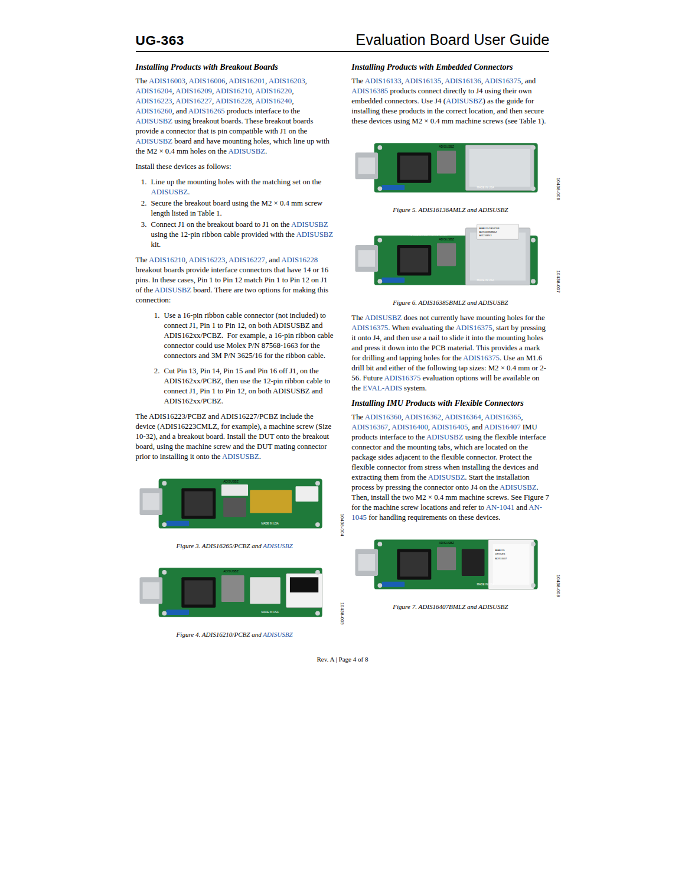UG-363
Evaluation Board User Guide
Installing Products with Breakout Boards
The ADIS16003, ADIS16006, ADIS16201, ADIS16203, ADIS16204, ADIS16209, ADIS16210, ADIS16220, ADIS16223, ADIS16227, ADIS16228, ADIS16240, ADIS16260, and ADIS16265 products interface to the ADISUSBZ using breakout boards. These breakout boards provide a connector that is pin compatible with J1 on the ADISUSBZ board and have mounting holes, which line up with the M2 × 0.4 mm holes on the ADISUSBZ.
Install these devices as follows:
Line up the mounting holes with the matching set on the ADISUSBZ.
Secure the breakout board using the M2 × 0.4 mm screw length listed in Table 1.
Connect J1 on the breakout board to J1 on the ADISUSBZ using the 12-pin ribbon cable provided with the ADISUSBZ kit.
The ADIS16210, ADIS16223, ADIS16227, and ADIS16228 breakout boards provide interface connectors that have 14 or 16 pins. In these cases, Pin 1 to Pin 12 match Pin 1 to Pin 12 on J1 of the ADISUSBZ board. There are two options for making this connection:
Use a 16-pin ribbon cable connector (not included) to connect J1, Pin 1 to Pin 12, on both ADISUSBZ and ADIS162xx/PCBZ. For example, a 16-pin ribbon cable connector could use Molex P/N 87568-1663 for the connectors and 3M P/N 3625/16 for the ribbon cable.
Cut Pin 13, Pin 14, Pin 15 and Pin 16 off J1, on the ADIS162xx/PCBZ, then use the 12-pin ribbon cable to connect J1, Pin 1 to Pin 12, on both ADISUSBZ and ADIS162xx/PCBZ.
The ADIS16223/PCBZ and ADIS16227/PCBZ include the device (ADIS16223CMLZ, for example), a machine screw (Size 10-32), and a breakout board. Install the DUT onto the breakout board, using the machine screw and the DUT mating connector prior to installing it onto the ADISUSBZ.
10438-004
Figure 3. ADIS16265/PCBZ and ADISUSBZ
10438-005
Figure 4. ADIS16210/PCBZ and ADISUSBZ
Installing Products with Embedded Connectors
The ADIS16133, ADIS16135, ADIS16136, ADIS16375, and ADIS16385 products connect directly to J4 using their own embedded connectors. Use J4 (ADISUSBZ) as the guide for installing these products in the correct location, and then secure these devices using M2 × 0.4 mm machine screws (see Table 1).
10438-006
Figure 5. ADIS16136AMLZ and ADISUSBZ
10438-007
Figure 6. ADIS16385BMLZ and ADISUSBZ
The ADISUSBZ does not currently have mounting holes for the ADIS16375. When evaluating the ADIS16375, start by pressing it onto J4, and then use a nail to slide it into the mounting holes and press it down into the PCB material. This provides a mark for drilling and tapping holes for the ADIS16375. Use an M1.6 drill bit and either of the following tap sizes: M2 × 0.4 mm or 2-56. Future ADIS16375 evaluation options will be available on the EVAL-ADIS system.
Installing IMU Products with Flexible Connectors
The ADIS16360, ADIS16362, ADIS16364, ADIS16365, ADIS16367, ADIS16400, ADIS16405, and ADIS16407 IMU products interface to the ADISUSBZ using the flexible interface connector and the mounting tabs, which are located on the package sides adjacent to the flexible connector. Protect the flexible connector from stress when installing the devices and extracting them from the ADISUSBZ. Start the installation process by pressing the connector onto J4 on the ADISUSBZ. Then, install the two M2 × 0.4 mm machine screws. See Figure 7 for the machine screw locations and refer to AN-1041 and AN-1045 for handling requirements on these devices.
10438-008
Figure 7. ADIS16407BMLZ and ADISUSBZ
Rev. A | Page 4 of 8